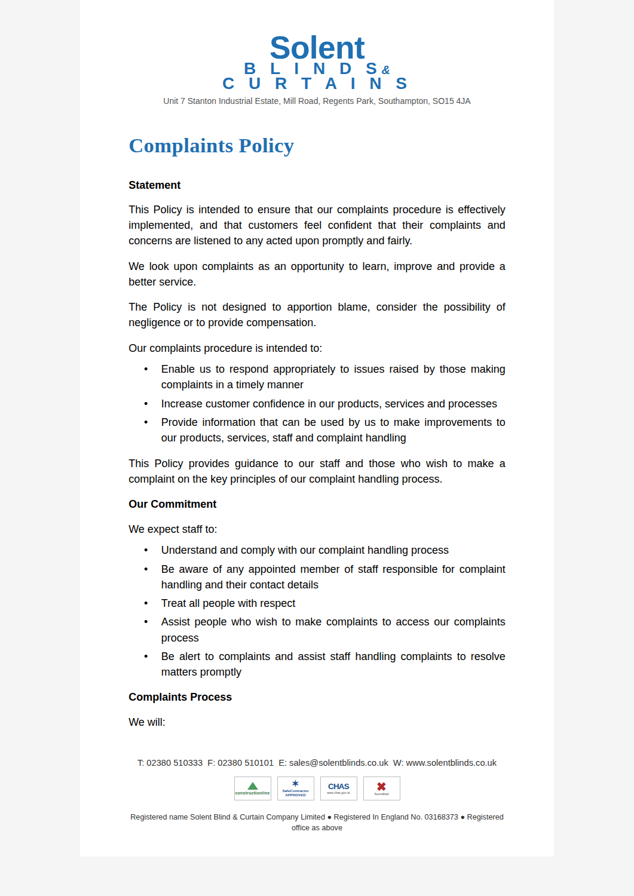Solent B L I N D S& C U R T A I N S
Unit 7 Stanton Industrial Estate, Mill Road, Regents Park, Southampton, SO15 4JA
Complaints Policy
Statement
This Policy is intended to ensure that our complaints procedure is effectively implemented, and that customers feel confident that their complaints and concerns are listened to any acted upon promptly and fairly.
We look upon complaints as an opportunity to learn, improve and provide a better service.
The Policy is not designed to apportion blame, consider the possibility of negligence or to provide compensation.
Our complaints procedure is intended to:
Enable us to respond appropriately to issues raised by those making complaints in a timely manner
Increase customer confidence in our products, services and processes
Provide information that can be used by us to make improvements to our products, services, staff and complaint handling
This Policy provides guidance to our staff and those who wish to make a complaint on the key principles of our complaint handling process.
Our Commitment
We expect staff to:
Understand and comply with our complaint handling process
Be aware of any appointed member of staff responsible for complaint handling and their contact details
Treat all people with respect
Assist people who wish to make complaints to access our complaints process
Be alert to complaints and assist staff handling complaints to resolve matters promptly
Complaints Process
We will:
T: 02380 510333 F: 02380 510101 E: sales@solentblinds.co.uk W: www.solentblinds.co.uk
constructionline ✶SafeContractor
APPROVED CHAS www.chas.gov.uk ✖Accredited
Registered name Solent Blind & Curtain Company Limited ● Registered In England No. 03168373 ● Registered office as above